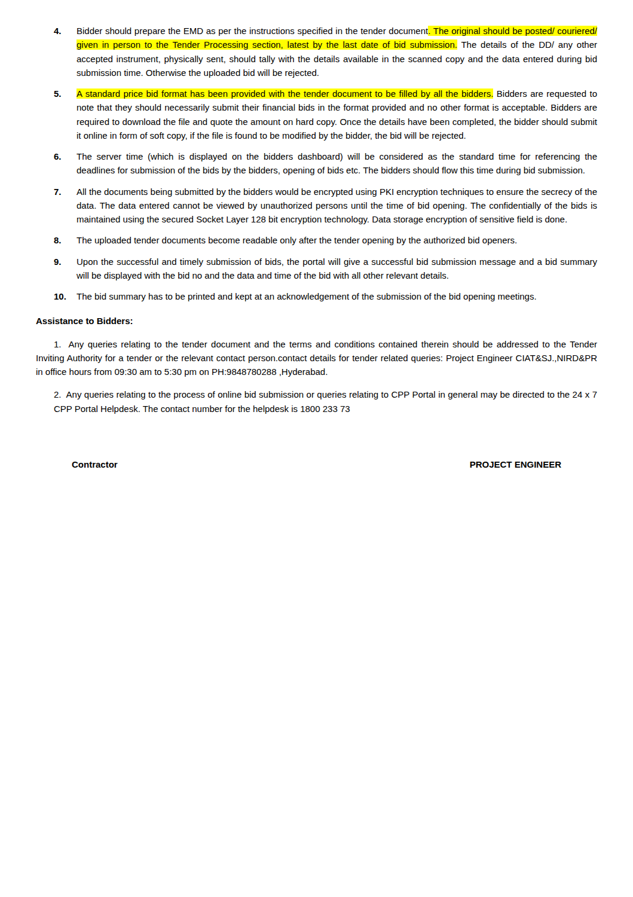Bidder should prepare the EMD as per the instructions specified in the tender document. The original should be posted/ couriered/ given in person to the Tender Processing section, latest by the last date of bid submission. The details of the DD/ any other accepted instrument, physically sent, should tally with the details available in the scanned copy and the data entered during bid submission time. Otherwise the uploaded bid will be rejected.
A standard price bid format has been provided with the tender document to be filled by all the bidders. Bidders are requested to note that they should necessarily submit their financial bids in the format provided and no other format is acceptable. Bidders are required to download the file and quote the amount on hard copy. Once the details have been completed, the bidder should submit it online in form of soft copy, if the file is found to be modified by the bidder, the bid will be rejected.
The server time (which is displayed on the bidders dashboard) will be considered as the standard time for referencing the deadlines for submission of the bids by the bidders, opening of bids etc. The bidders should flow this time during bid submission.
All the documents being submitted by the bidders would be encrypted using PKI encryption techniques to ensure the secrecy of the data. The data entered cannot be viewed by unauthorized persons until the time of bid opening. The confidentially of the bids is maintained using the secured Socket Layer 128 bit encryption technology. Data storage encryption of sensitive field is done.
The uploaded tender documents become readable only after the tender opening by the authorized bid openers.
Upon the successful and timely submission of bids, the portal will give a successful bid submission message and a bid summary will be displayed with the bid no and the data and time of the bid with all other relevant details.
The bid summary has to be printed and kept at an acknowledgement of the submission of the bid opening meetings.
Assistance to Bidders:
1. Any queries relating to the tender document and the terms and conditions contained therein should be addressed to the Tender Inviting Authority for a tender or the relevant contact person.contact details for tender related queries: Project Engineer CIAT&SJ.,NIRD&PR in office hours from 09:30 am to 5:30 pm on PH:9848780288 ,Hyderabad.
2. Any queries relating to the process of online bid submission or queries relating to CPP Portal in general may be directed to the 24 x 7 CPP Portal Helpdesk. The contact number for the helpdesk is 1800 233 73
Contractor PROJECT ENGINEER